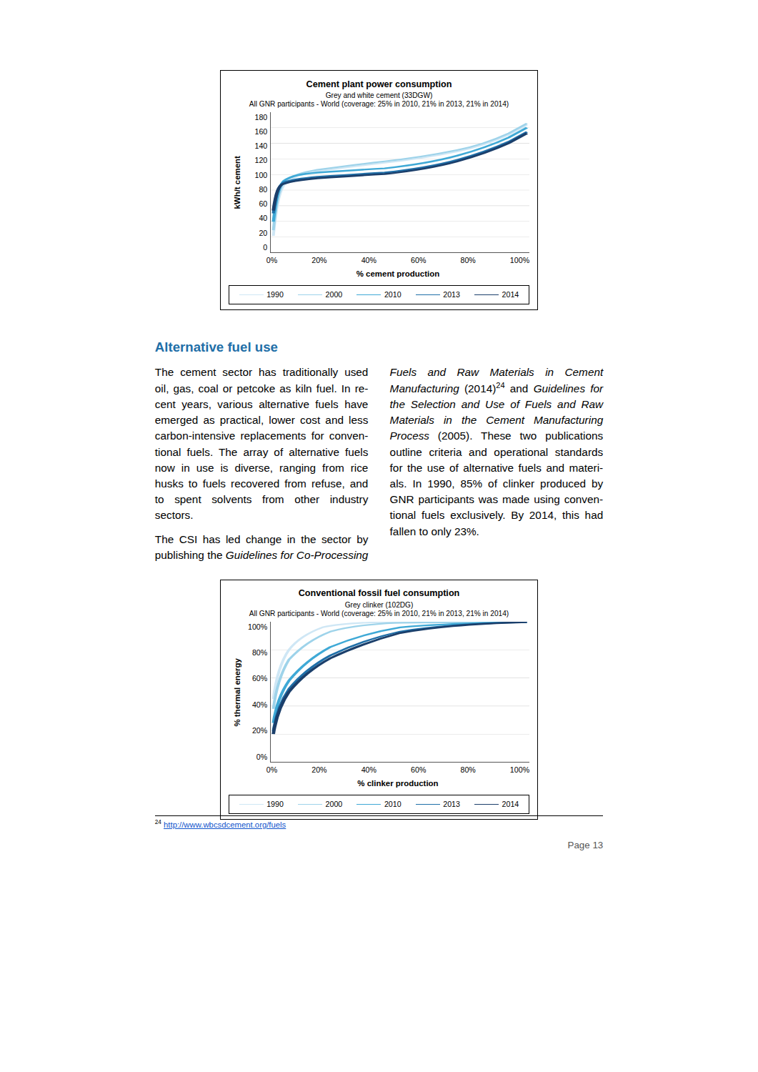Cement plant power consumption
Grey and white cement (33DGW)
All GNR participants - World (coverage: 25% in 2010, 21% in 2013, 21% in 2014)
kWh/t cement
180160140120 100806040 200
0% 20% 40% 60% 80% 100%
% cement production
1990
2000
2010
2013
2014
Alternative fuel use
The cement sector has traditionally used oil, gas, coal or petcoke as kiln fuel. In recent years, various alternative fuels have emerged as practical, lower cost and less carbon-intensive replacements for conventional fuels. The array of alternative fuels now in use is diverse, ranging from rice husks to fuels recovered from refuse, and to spent solvents from other industry sectors.
The CSI has led change in the sector by publishing the Guidelines for Co-Processing Fuels and Raw Materials in Cement Manufacturing (2014)24 and Guidelines for the Selection and Use of Fuels and Raw Materials in the Cement Manufacturing Process (2005). These two publications outline criteria and operational standards for the use of alternative fuels and materials. In 1990, 85% of clinker produced by GNR participants was made using conventional fuels exclusively. By 2014, this had fallen to only 23%.
Conventional fossil fuel consumption
Grey clinker (102DG)
All GNR participants - World (coverage: 25% in 2010, 21% in 2013, 21% in 2014)
% thermal energy
100% 80% 60% 40% 20% 0%
0% 20% 40% 60% 80% 100%
% clinker production
1990
2000
2010
2013
2014
24 http://www.wbcsdcement.org/fuels
Page 13